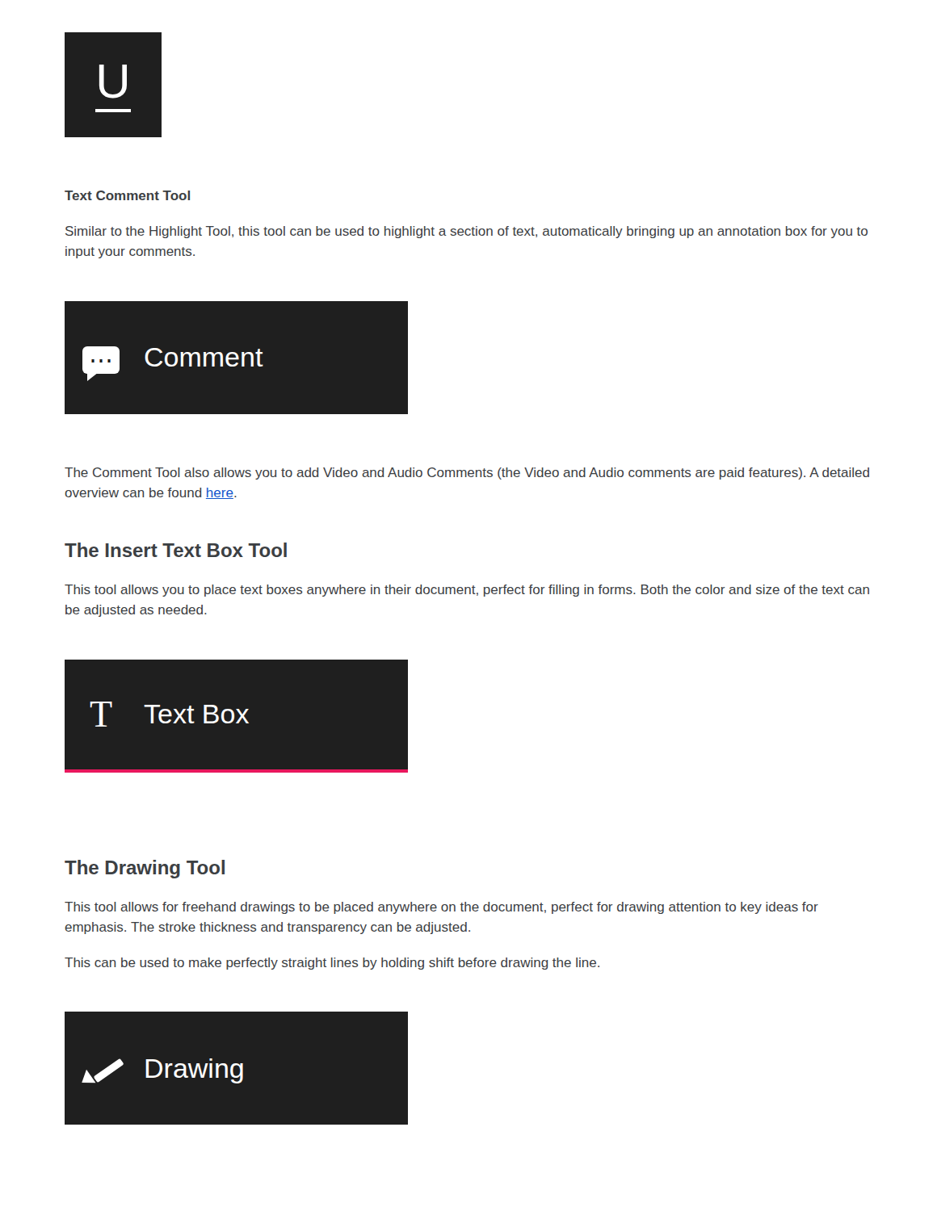U
Text Comment Tool
Similar to the Highlight Tool, this tool can be used to highlight a section of text, automatically bringing up an annotation box for you to input your comments.
⋯ Comment
The Comment Tool also allows you to add Video and Audio Comments (the Video and Audio comments are paid features). A detailed overview can be found here.
The Insert Text Box Tool
This tool allows you to place text boxes anywhere in their document, perfect for filling in forms. Both the color and size of the text can be adjusted as needed.
T Text Box
The Drawing Tool
This tool allows for freehand drawings to be placed anywhere on the document, perfect for drawing attention to key ideas for emphasis. The stroke thickness and transparency can be adjusted.
This can be used to make perfectly straight lines by holding shift before drawing the line.
Drawing